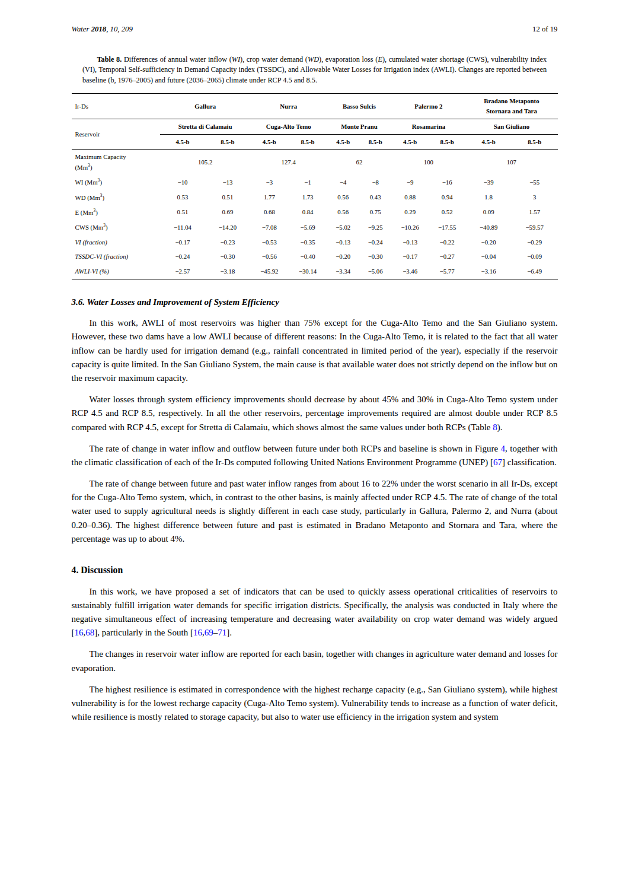Water 2018, 10, 209 12 of 19
Table 8. Differences of annual water inflow (WI), crop water demand (WD), evaporation loss (E), cumulated water shortage (CWS), vulnerability index (VI), Temporal Self-sufficiency in Demand Capacity index (TSSDC), and Allowable Water Losses for Irrigation index (AWLI). Changes are reported between baseline (b, 1976–2005) and future (2036–2065) climate under RCP 4.5 and 8.5.
| Ir-Ds | Gallura | Nurra | Basso Sulcis | Palermo 2 | Bradano Metaponto Stornara and Tara |
| --- | --- | --- | --- | --- | --- |
| Reservoir | Stretta di Calamaiu | Cuga-Alto Temo | Monte Pranu | Rosamarina | San Giuliano |
| 4.5-b | 8.5-b | 4.5-b | 8.5-b | 4.5-b | 8.5-b | 4.5-b | 8.5-b | 4.5-b | 8.5-b |
| Maximum Capacity (Mm 3 ) | 105.2 | 127.4 | 62 | 100 | 107 |
| WI (Mm 3 ) | −10 | −13 | −3 | −1 | −4 | −8 | −9 | −16 | −39 | −55 |
| WD (Mm 3 ) | 0.53 | 0.51 | 1.77 | 1.73 | 0.56 | 0.43 | 0.88 | 0.94 | 1.8 | 3 |
| E (Mm 3 ) | 0.51 | 0.69 | 0.68 | 0.84 | 0.56 | 0.75 | 0.29 | 0.52 | 0.09 | 1.57 |
| CWS (Mm 3 ) | −11.04 | −14.20 | −7.08 | −5.69 | −5.02 | −9.25 | −10.26 | −17.55 | −40.89 | −59.57 |
| VI (fraction) | −0.17 | −0.23 | −0.53 | −0.35 | −0.13 | −0.24 | −0.13 | −0.22 | −0.20 | −0.29 |
| TSSDC-VI (fraction) | −0.24 | −0.30 | −0.56 | −0.40 | −0.20 | −0.30 | −0.17 | −0.27 | −0.04 | −0.09 |
| AWLI-VI (%) | −2.57 | −3.18 | −45.92 | −30.14 | −3.34 | −5.06 | −3.46 | −5.77 | −3.16 | −6.49 |
3.6. Water Losses and Improvement of System Efficiency
In this work, AWLI of most reservoirs was higher than 75% except for the Cuga-Alto Temo and the San Giuliano system. However, these two dams have a low AWLI because of different reasons: In the Cuga-Alto Temo, it is related to the fact that all water inflow can be hardly used for irrigation demand (e.g., rainfall concentrated in limited period of the year), especially if the reservoir capacity is quite limited. In the San Giuliano System, the main cause is that available water does not strictly depend on the inflow but on the reservoir maximum capacity.
Water losses through system efficiency improvements should decrease by about 45% and 30% in Cuga-Alto Temo system under RCP 4.5 and RCP 8.5, respectively. In all the other reservoirs, percentage improvements required are almost double under RCP 8.5 compared with RCP 4.5, except for Stretta di Calamaiu, which shows almost the same values under both RCPs (Table 8).
The rate of change in water inflow and outflow between future under both RCPs and baseline is shown in Figure 4, together with the climatic classification of each of the Ir-Ds computed following United Nations Environment Programme (UNEP) [67] classification.
The rate of change between future and past water inflow ranges from about 16 to 22% under the worst scenario in all Ir-Ds, except for the Cuga-Alto Temo system, which, in contrast to the other basins, is mainly affected under RCP 4.5. The rate of change of the total water used to supply agricultural needs is slightly different in each case study, particularly in Gallura, Palermo 2, and Nurra (about 0.20–0.36). The highest difference between future and past is estimated in Bradano Metaponto and Stornara and Tara, where the percentage was up to about 4%.
4. Discussion
In this work, we have proposed a set of indicators that can be used to quickly assess operational criticalities of reservoirs to sustainably fulfill irrigation water demands for specific irrigation districts. Specifically, the analysis was conducted in Italy where the negative simultaneous effect of increasing temperature and decreasing water availability on crop water demand was widely argued [16,68], particularly in the South [16,69–71].
The changes in reservoir water inflow are reported for each basin, together with changes in agriculture water demand and losses for evaporation.
The highest resilience is estimated in correspondence with the highest recharge capacity (e.g., San Giuliano system), while highest vulnerability is for the lowest recharge capacity (Cuga-Alto Temo system). Vulnerability tends to increase as a function of water deficit, while resilience is mostly related to storage capacity, but also to water use efficiency in the irrigation system and system